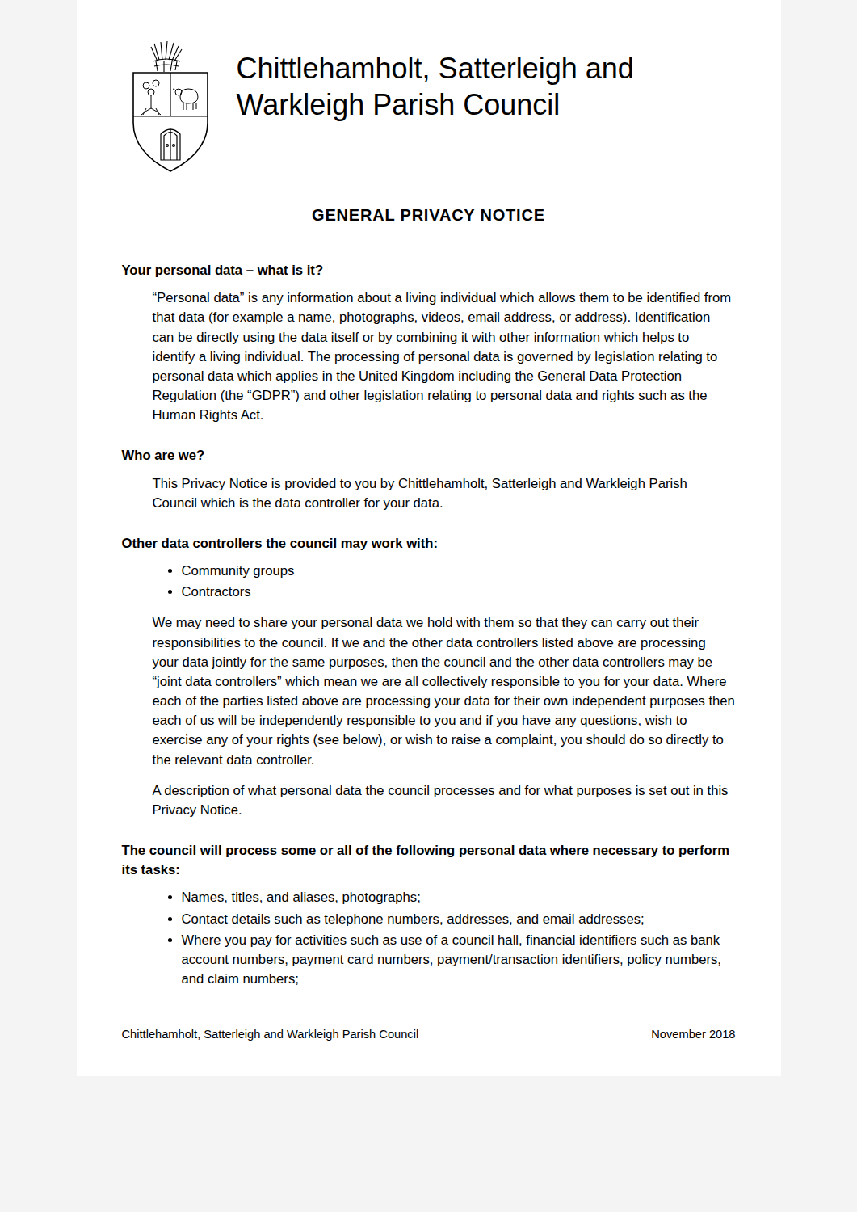Chittlehamholt, Satterleigh and Warkleigh Parish Council
GENERAL PRIVACY NOTICE
Your personal data – what is it?
“Personal data” is any information about a living individual which allows them to be identified from that data (for example a name, photographs, videos, email address, or address). Identification can be directly using the data itself or by combining it with other information which helps to identify a living individual. The processing of personal data is governed by legislation relating to personal data which applies in the United Kingdom including the General Data Protection Regulation (the “GDPR”) and other legislation relating to personal data and rights such as the Human Rights Act.
Who are we?
This Privacy Notice is provided to you by Chittlehamholt, Satterleigh and Warkleigh Parish Council which is the data controller for your data.
Other data controllers the council may work with:
Community groups
Contractors
We may need to share your personal data we hold with them so that they can carry out their responsibilities to the council. If we and the other data controllers listed above are processing your data jointly for the same purposes, then the council and the other data controllers may be “joint data controllers” which mean we are all collectively responsible to you for your data. Where each of the parties listed above are processing your data for their own independent purposes then each of us will be independently responsible to you and if you have any questions, wish to exercise any of your rights (see below), or wish to raise a complaint, you should do so directly to the relevant data controller.
A description of what personal data the council processes and for what purposes is set out in this Privacy Notice.
The council will process some or all of the following personal data where necessary to perform its tasks:
Names, titles, and aliases, photographs;
Contact details such as telephone numbers, addresses, and email addresses;
Where you pay for activities such as use of a council hall, financial identifiers such as bank account numbers, payment card numbers, payment/transaction identifiers, policy numbers, and claim numbers;
Chittlehamholt, Satterleigh and Warkleigh Parish Council November 2018